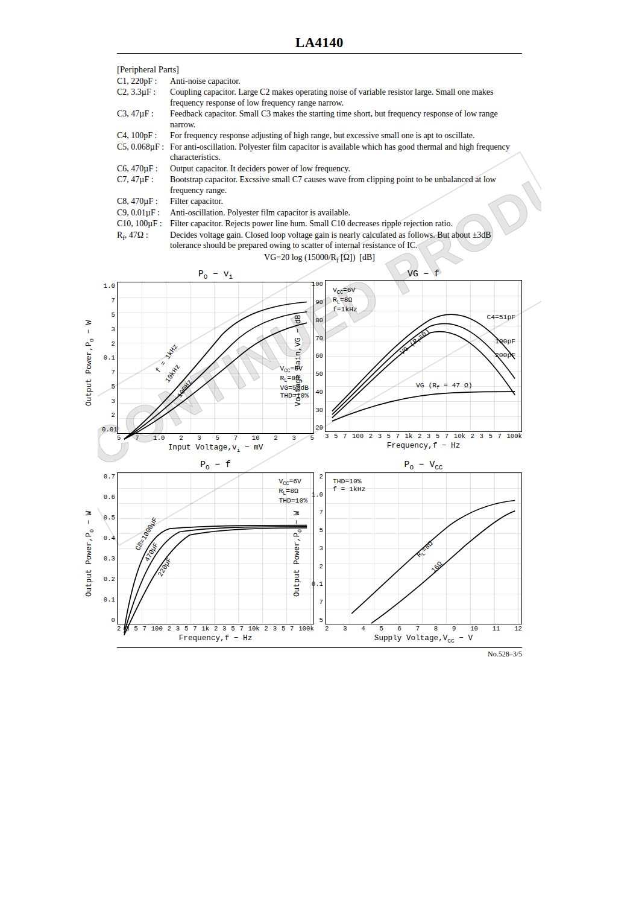LA4140
[Peripheral Parts]
| C1, 220pF : | Anti-noise capacitor. |
| C2, 3.3µF : | Coupling capacitor. Large C2 makes operating noise of variable resistor large. Small one makes frequency response of low frequency range narrow. |
| C3, 47µF : | Feedback capacitor. Small C3 makes the starting time short, but frequency response of low range narrow. |
| C4, 100pF : | For frequency response adjusting of high range, but excessive small one is apt to oscillate. |
| C5, 0.068µF : | For anti-oscillation. Polyester film capacitor is available which has good thermal and high frequency characteristics. |
| C6, 470µF : | Output capacitor. It deciders power of low frequency. |
| C7, 47µF : | Bootstrap capacitor. Excssive small C7 causes wave from clipping point to be unbalanced at low frequency range. |
| C8, 470µF : | Filter capacitor. |
| C9, 0.01µF : | Anti-oscillation. Polyester film capacitor is available. |
| C10, 100µF : | Filter capacitor. Rejects power line hum. Small C10 decreases ripple rejection ratio. |
| R f , 47Ω : | Decides voltage gain. Closed loop voltage gain is nearly calculated as follows. But about ±3dB tolerance should be prepared owing to scatter of internal resistance of IC. |
VG=20 log (15000/Rf [Ω]) [dB]
PO − vi
1.07532 0.17532 0.01
f = 1kHz
10kHz
100Hz
VCC=6V
RL=8Ω
VG=50dB
THD=10%
Output Power,PO − W
571.0235710235
Input Voltage,vi − mV
VG − f
1009080706050403020
VCC=6V
RL=8Ω
f=1kHz
C4=51pF
100pF
200pF
VG (Rf=0)
VG (Rf = 47 Ω)
Voltage Gain,VG − dB
35710023571k 235710k 2357100k
Frequency,f − Hz
PO − f
0.70.60.50.40.30.20.10
C8=1000µF
470µF
220µF
VCC=6V
RL=8Ω
THD=10%
Output Power,PO − W
235710023571k 235710k 2357100k
Frequency,f − Hz
PO − VCC
21.075320.175
THD=10%
f = 1kHz
RL=8Ω
16Ω
Output Power,PO − W
23456789101112
Supply Voltage,VCC − V
DISCONTINUED PRODUCT
No.528–3/5